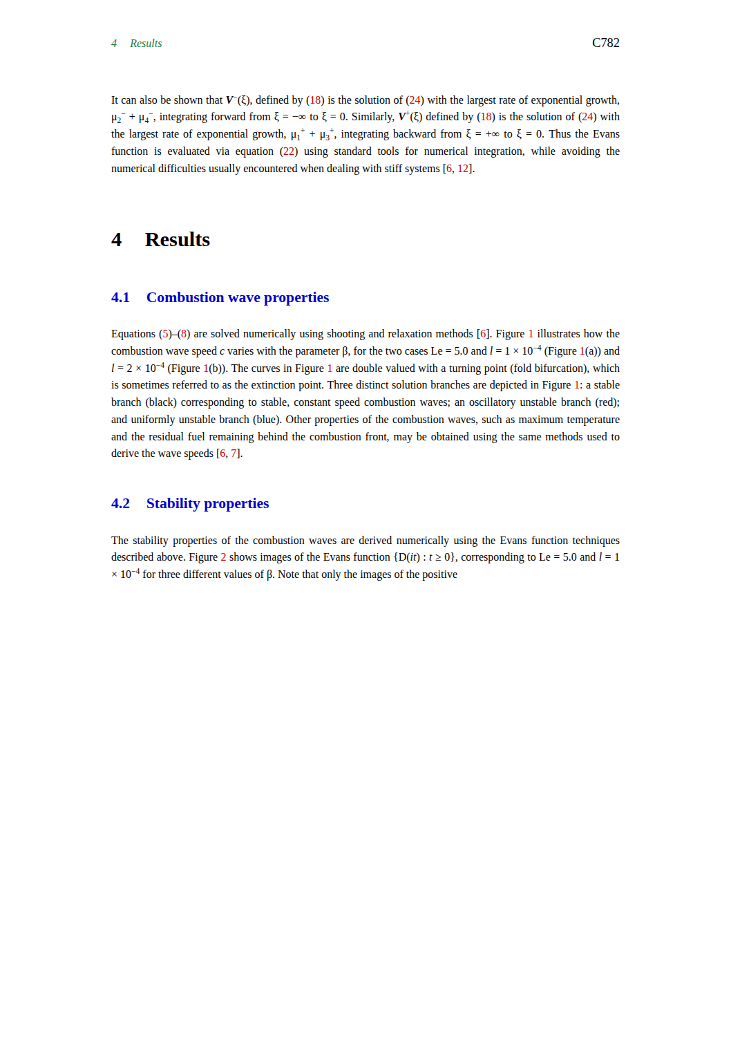4 Results
C782
It can also be shown that V−(ξ), defined by (18) is the solution of (24) with the largest rate of exponential growth, μ2− + μ4−, integrating forward from ξ = −∞ to ξ = 0. Similarly, V+(ξ) defined by (18) is the solution of (24) with the largest rate of exponential growth, μ1+ + μ3+, integrating backward from ξ = +∞ to ξ = 0. Thus the Evans function is evaluated via equation (22) using standard tools for numerical integration, while avoiding the numerical difficulties usually encountered when dealing with stiff systems [6, 12].
4 Results
4.1 Combustion wave properties
Equations (5)–(8) are solved numerically using shooting and relaxation methods [6]. Figure 1 illustrates how the combustion wave speed c varies with the parameter β, for the two cases Le = 5.0 and l = 1 × 10−4 (Figure 1(a)) and l = 2 × 10−4 (Figure 1(b)). The curves in Figure 1 are double valued with a turning point (fold bifurcation), which is sometimes referred to as the extinction point. Three distinct solution branches are depicted in Figure 1: a stable branch (black) corresponding to stable, constant speed combustion waves; an oscillatory unstable branch (red); and uniformly unstable branch (blue). Other properties of the combustion waves, such as maximum temperature and the residual fuel remaining behind the combustion front, may be obtained using the same methods used to derive the wave speeds [6, 7].
4.2 Stability properties
The stability properties of the combustion waves are derived numerically using the Evans function techniques described above. Figure 2 shows images of the Evans function {D(it) : t ≥ 0}, corresponding to Le = 5.0 and l = 1 × 10−4 for three different values of β. Note that only the images of the positive